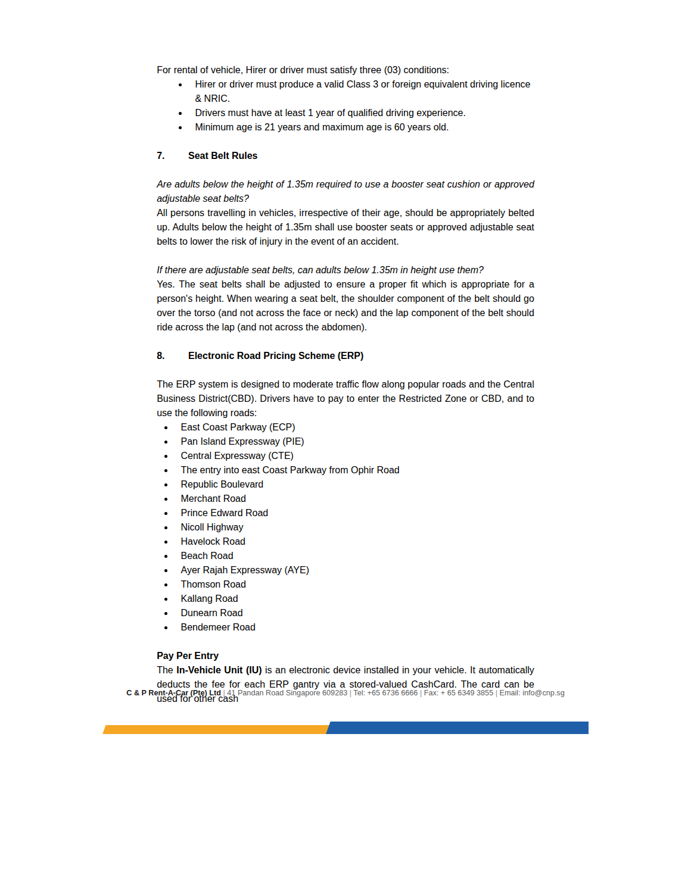For rental of vehicle, Hirer or driver must satisfy three (03) conditions:
Hirer or driver must produce a valid Class 3 or foreign equivalent driving licence & NRIC.
Drivers must have at least 1 year of qualified driving experience.
Minimum age is 21 years and maximum age is 60 years old.
7. Seat Belt Rules
Are adults below the height of 1.35m required to use a booster seat cushion or approved adjustable seat belts?
All persons travelling in vehicles, irrespective of their age, should be appropriately belted up. Adults below the height of 1.35m shall use booster seats or approved adjustable seat belts to lower the risk of injury in the event of an accident.
If there are adjustable seat belts, can adults below 1.35m in height use them?
Yes. The seat belts shall be adjusted to ensure a proper fit which is appropriate for a person's height. When wearing a seat belt, the shoulder component of the belt should go over the torso (and not across the face or neck) and the lap component of the belt should ride across the lap (and not across the abdomen).
8. Electronic Road Pricing Scheme (ERP)
The ERP system is designed to moderate traffic flow along popular roads and the Central Business District(CBD). Drivers have to pay to enter the Restricted Zone or CBD, and to use the following roads:
East Coast Parkway (ECP)
Pan Island Expressway (PIE)
Central Expressway (CTE)
The entry into east Coast Parkway from Ophir Road
Republic Boulevard
Merchant Road
Prince Edward Road
Nicoll Highway
Havelock Road
Beach Road
Ayer Rajah Expressway (AYE)
Thomson Road
Kallang Road
Dunearn Road
Bendemeer Road
Pay Per Entry
The In-Vehicle Unit (IU) is an electronic device installed in your vehicle. It automatically deducts the fee for each ERP gantry via a stored-valued CashCard. The card can be used for other cash
C & P Rent-A-Car (Pte) Ltd | 41 Pandan Road Singapore 609283 | Tel: +65 6736 6666 | Fax: + 65 6349 3855 | Email: info@cnp.sg